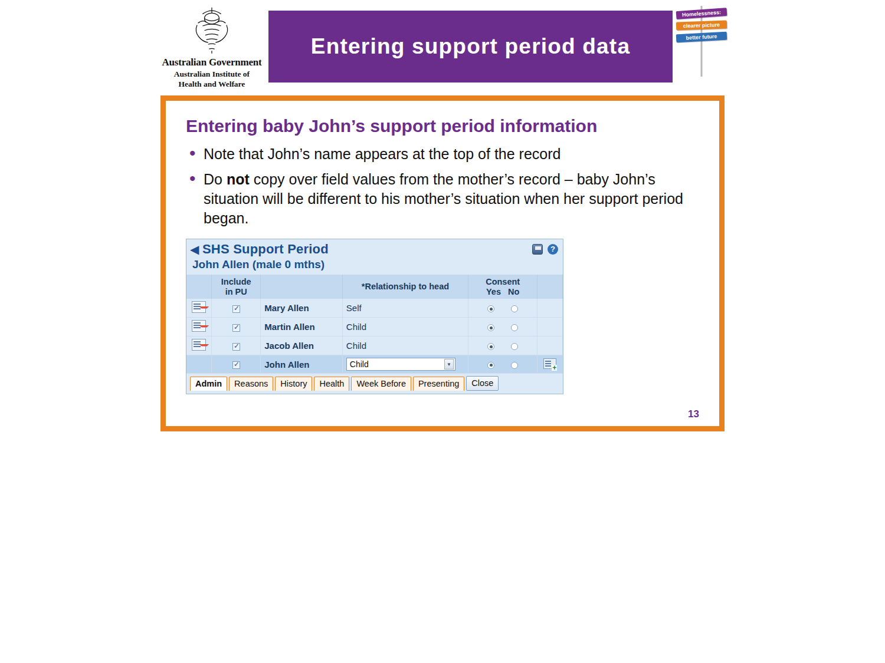Australian Government
Australian Institute of
Health and Welfare
Entering support period data
Homelessness:
clearer picture
better future
Entering baby John’s support period information
Note that John’s name appears at the top of the record
Do not copy over field values from the mother’s record – baby John’s situation will be different to his mother’s situation when her support period began.
◀ SHS Support Period
?
John Allen (male 0 mths)
| | Include in PU | | *Relationship to head | Consent Yes No | |
| --- | --- | --- | --- | --- | --- |
| | | Mary Allen | Self | | |
| | | Martin Allen | Child | | |
| | | Jacob Allen | Child | | |
| | | John Allen | Child ▼ | | |
Admin Reasons History Health Week Before Presenting Close
13